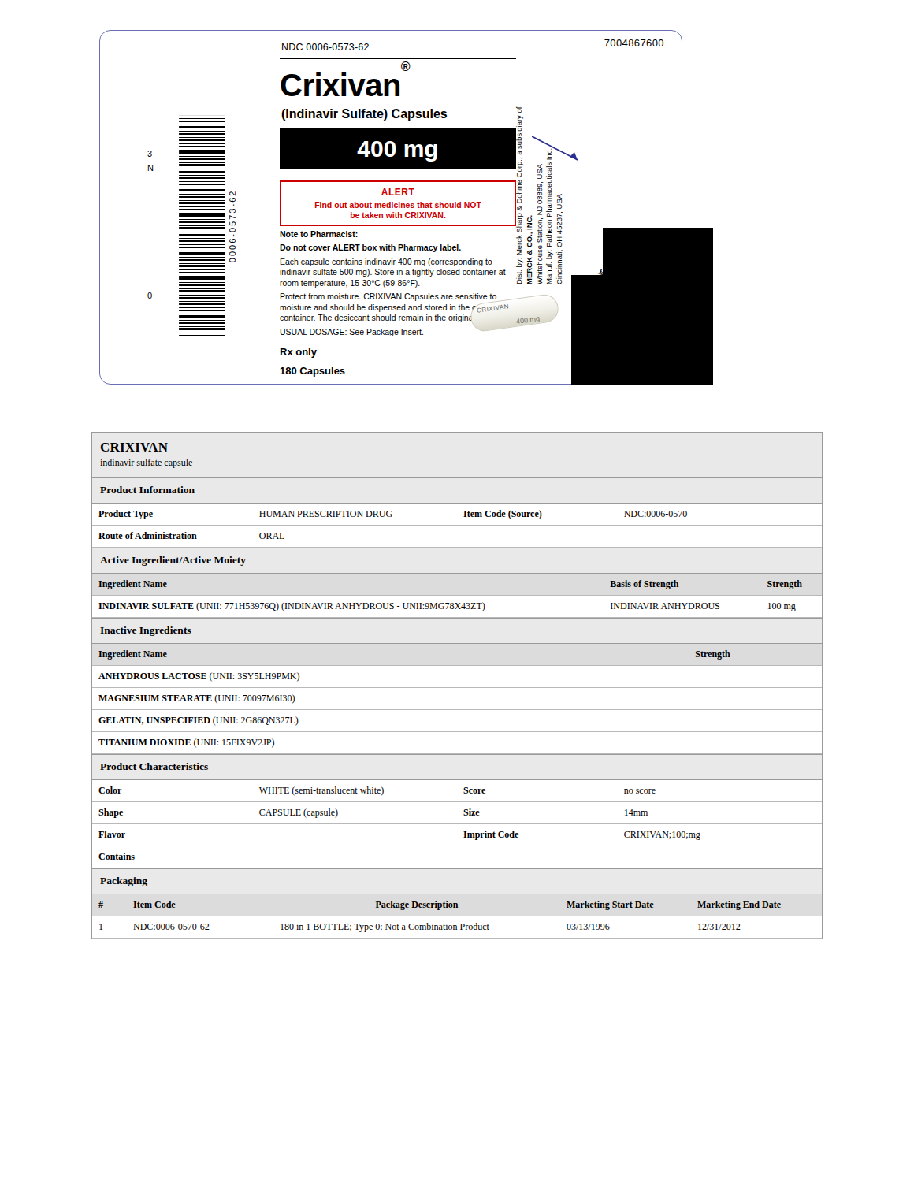NDC 0006-0573-62
7004867600
0006-0573-62
3
N
0
Crixivan®
(Indinavir Sulfate) Capsules
400 mg
ALERT
Find out about medicines that should NOT
be taken with CRIXIVAN.
Note to Pharmacist:
Do not cover ALERT box with Pharmacy label.
Each capsule contains indinavir 400 mg (corresponding to indinavir sulfate 500 mg). Store in a tightly closed container at room temperature, 15-30°C (59-86°F).
Protect from moisture. CRIXIVAN Capsules are sensitive to moisture and should be dispensed and stored in the original container. The desiccant should remain in the original bottle.
USUAL DOSAGE: See Package Insert.
Rx only
180 Capsules
CRIXIVAN
400 mg
Dist. by: Merck Sharp & Dohme Corp., a subsidiary of
MERCK & CO., INC.
Whitehouse Station, NJ 08889, USA
Manuf. by: Patheon Pharmaceuticals Inc.
Cincinnati, OH 45237, USA
✧
GTIN
00300060573620
CRIXIVAN
indinavir sulfate capsule
Product Information
| Product Type | HUMAN PRESCRIPTION DRUG | Item Code (Source) | NDC:0006-0570 |
| Route of Administration | ORAL | | |
Active Ingredient/Active Moiety
| Ingredient Name | Basis of Strength | Strength |
| --- | --- | --- |
| INDINAVIR SULFATE (UNII: 771H53976Q) (INDINAVIR ANHYDROUS - UNII:9MG78X43ZT) | INDINAVIR ANHYDROUS | 100 mg |
Inactive Ingredients
| Ingredient Name | Strength |
| --- | --- |
| ANHYDROUS LACTOSE (UNII: 3SY5LH9PMK) | |
| MAGNESIUM STEARATE (UNII: 70097M6I30) | |
| GELATIN, UNSPECIFIED (UNII: 2G86QN327L) | |
| TITANIUM DIOXIDE (UNII: 15FIX9V2JP) | |
Product Characteristics
| Color | WHITE (semi-translucent white) | Score | no score |
| Shape | CAPSULE (capsule) | Size | 14mm |
| Flavor | | Imprint Code | CRIXIVAN;100;mg |
| Contains | | | |
Packaging
| # | Item Code | Package Description | Marketing Start Date | Marketing End Date |
| --- | --- | --- | --- | --- |
| 1 | NDC:0006-0570-62 | 180 in 1 BOTTLE; Type 0: Not a Combination Product | 03/13/1996 | 12/31/2012 |